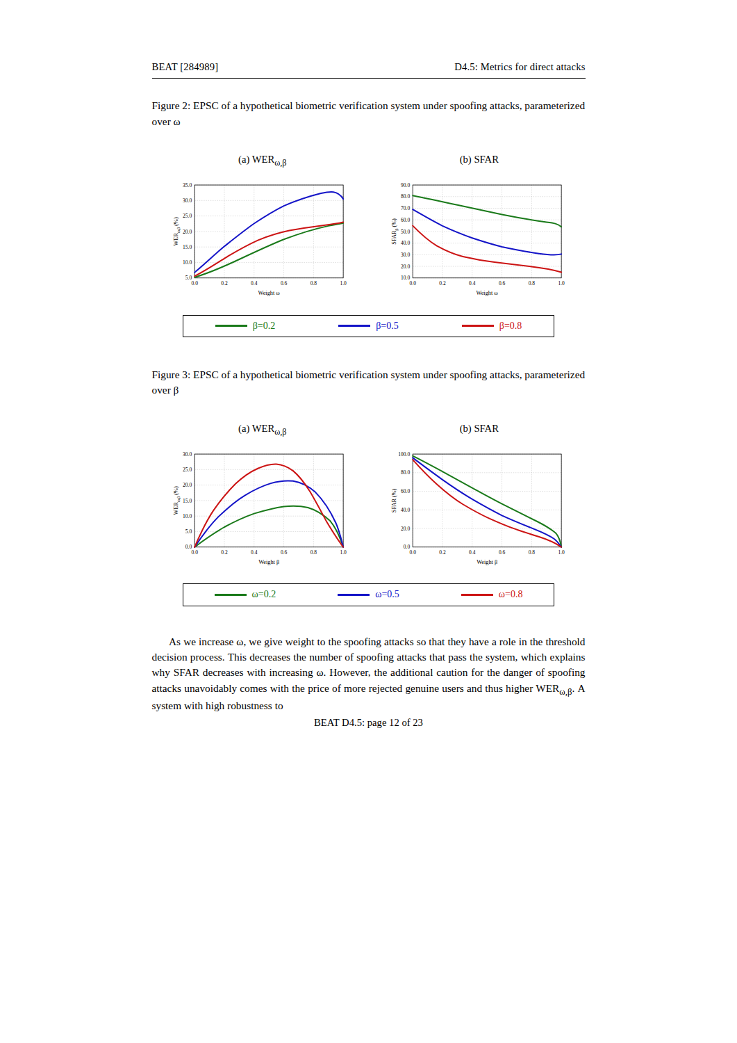BEAT [284989]
D4.5: Metrics for direct attacks
Figure 2: EPSC of a hypothetical biometric verification system under spoofing attacks, parameterized over ω
(a) WERω,β (b) SFAR
5.0 10.0 15.0 20.0 25.0 30.0 35.0 0.0 0.2 0.4 0.6 0.8 1.0 Weight ω WERω,β (%)
10.0 20.0 30.0 40.0 50.0 60.0 70.0 80.0 90.0 0.0 0.2 0.4 0.6 0.8 1.0 Weight ω SFARβ (%)
β=0.2
β=0.5
β=0.8
Figure 3: EPSC of a hypothetical biometric verification system under spoofing attacks, parameterized over β
(a) WERω,β (b) SFAR
0.0 5.0 10.0 15.0 20.0 25.0 30.0 0.0 0.2 0.4 0.6 0.8 1.0 Weight β WERω,β (%)
0.0 20.0 40.0 60.0 80.0 100.0 0.0 0.2 0.4 0.6 0.8 1.0 Weight β SFAR (%)
ω=0.2
ω=0.5
ω=0.8
As we increase ω, we give weight to the spoofing attacks so that they have a role in the threshold decision process. This decreases the number of spoofing attacks that pass the system, which explains why SFAR decreases with increasing ω. However, the additional caution for the danger of spoofing attacks unavoidably comes with the price of more rejected genuine users and thus higher WERω,β. A system with high robustness to
BEAT D4.5: page 12 of 23